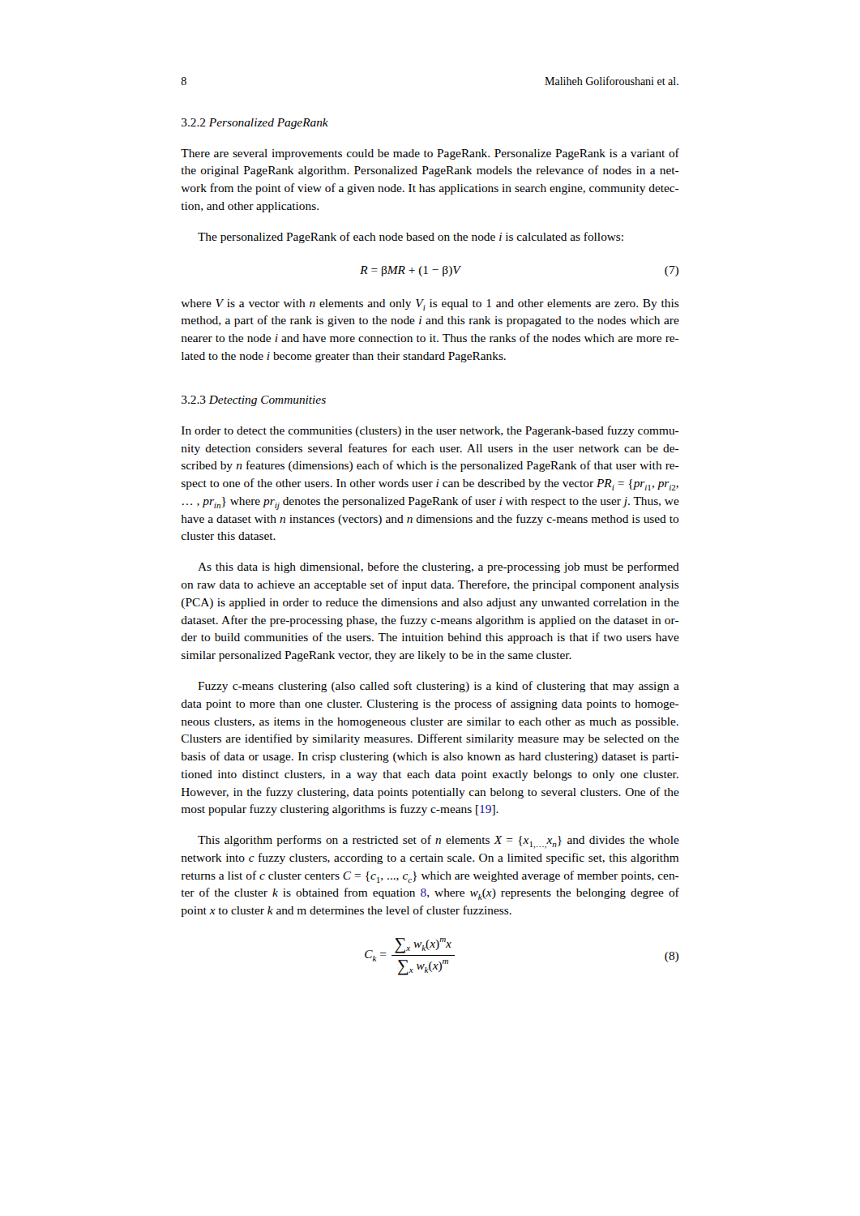8 Maliheh Goliforoushani et al.
3.2.2 Personalized PageRank
There are several improvements could be made to PageRank. Personalize PageRank is a variant of the original PageRank algorithm. Personalized PageRank models the relevance of nodes in a network from the point of view of a given node. It has applications in search engine, community detection, and other applications.
The personalized PageRank of each node based on the node i is calculated as follows:
R = βMR + (1 − β)V
(7)
where V is a vector with n elements and only Vi is equal to 1 and other elements are zero. By this method, a part of the rank is given to the node i and this rank is propagated to the nodes which are nearer to the node i and have more connection to it. Thus the ranks of the nodes which are more related to the node i become greater than their standard PageRanks.
3.2.3 Detecting Communities
In order to detect the communities (clusters) in the user network, the Pagerank-based fuzzy community detection considers several features for each user. All users in the user network can be described by n features (dimensions) each of which is the personalized PageRank of that user with respect to one of the other users. In other words user i can be described by the vector PRi = {pri1, pri2, … , prin} where prij denotes the personalized PageRank of user i with respect to the user j. Thus, we have a dataset with n instances (vectors) and n dimensions and the fuzzy c-means method is used to cluster this dataset.
As this data is high dimensional, before the clustering, a pre-processing job must be performed on raw data to achieve an acceptable set of input data. Therefore, the principal component analysis (PCA) is applied in order to reduce the dimensions and also adjust any unwanted correlation in the dataset. After the pre-processing phase, the fuzzy c-means algorithm is applied on the dataset in order to build communities of the users. The intuition behind this approach is that if two users have similar personalized PageRank vector, they are likely to be in the same cluster.
Fuzzy c-means clustering (also called soft clustering) is a kind of clustering that may assign a data point to more than one cluster. Clustering is the process of assigning data points to homogeneous clusters, as items in the homogeneous cluster are similar to each other as much as possible. Clusters are identified by similarity measures. Different similarity measure may be selected on the basis of data or usage. In crisp clustering (which is also known as hard clustering) dataset is partitioned into distinct clusters, in a way that each data point exactly belongs to only one cluster. However, in the fuzzy clustering, data points potentially can belong to several clusters. One of the most popular fuzzy clustering algorithms is fuzzy c-means [19].
This algorithm performs on a restricted set of n elements X = {x1,…,xn} and divides the whole network into c fuzzy clusters, according to a certain scale. On a limited specific set, this algorithm returns a list of c cluster centers C = {c1, ..., cc} which are weighted average of member points, center of the cluster k is obtained from equation 8, where wk(x) represents the belonging degree of point x to cluster k and m determines the level of cluster fuzziness.
Ck = ∑x wk(x)mx ∑x wk(x)m
(8)